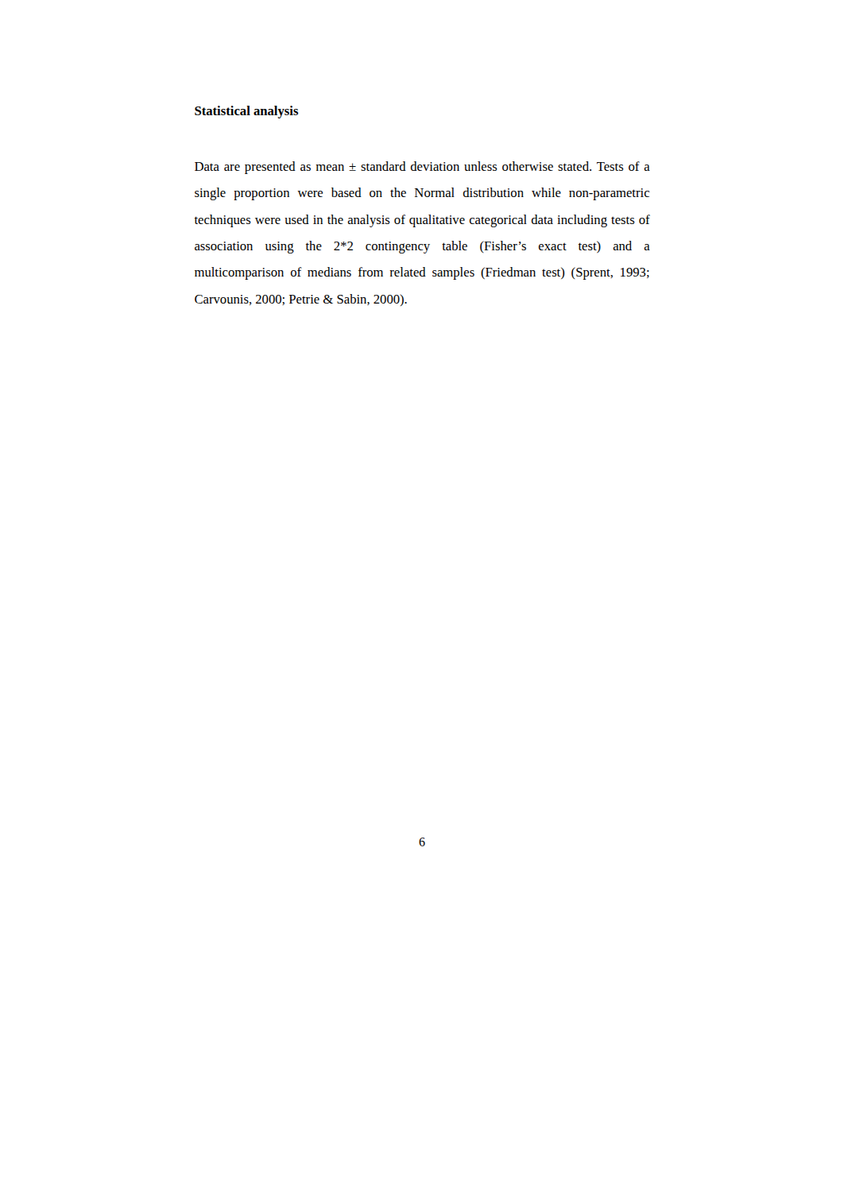Statistical analysis
Data are presented as mean ± standard deviation unless otherwise stated. Tests of a single proportion were based on the Normal distribution while non-parametric techniques were used in the analysis of qualitative categorical data including tests of association using the 2*2 contingency table (Fisher’s exact test) and a multicomparison of medians from related samples (Friedman test) (Sprent, 1993; Carvounis, 2000; Petrie & Sabin, 2000).
6